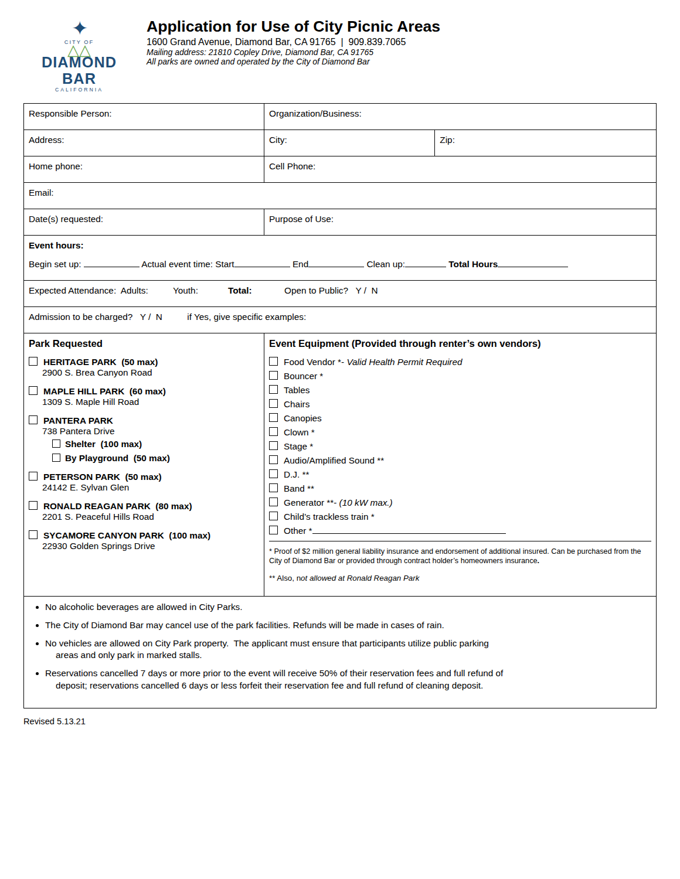✦
CITY OF
△△
DIAMOND BAR CALIFORNIA
Application for Use of City Picnic Areas
1600 Grand Avenue, Diamond Bar, CA 91765 | 909.839.7065
Mailing address: 21810 Copley Drive, Diamond Bar, CA 91765
All parks are owned and operated by the City of Diamond Bar
| Responsible Person: | Organization/Business: |
| Address: | City: | Zip: |
| Home phone: | Cell Phone: |
| Email: |
| Date(s) requested: | Purpose of Use: |
| Event hours: Begin set up: Actual event time: Start End Clean up: Total Hours |
| Expected Attendance: Adults: Youth: Total: Open to Public? Y / N |
| Admission to be charged? Y / N if Yes, give specific examples: |
| Park Requested HERITAGE PARK (50 max) 2900 S. Brea Canyon Road MAPLE HILL PARK (60 max) 1309 S. Maple Hill Road PANTERA PARK 738 Pantera Drive Shelter (100 max) By Playground (50 max) PETERSON PARK (50 max) 24142 E. Sylvan Glen RONALD REAGAN PARK (80 max) 2201 S. Peaceful Hills Road SYCAMORE CANYON PARK (100 max) 22930 Golden Springs Drive | Event Equipment (Provided through renter’s own vendors) Food Vendor *- Valid Health Permit Required Bouncer * Tables Chairs Canopies Clown * Stage * Audio/Amplified Sound ** D.J. ** Band ** Generator **- (10 kW max.) Child’s trackless train * Other * * Proof of $2 million general liability insurance and endorsement of additional insured. Can be purchased from the City of Diamond Bar or provided through contract holder’s homeowners insurance . ** Also, n ot allowed at Ronald Reagan Park |
| No alcoholic beverages are allowed in City Parks. The City of Diamond Bar may cancel use of the park facilities. Refunds will be made in cases of rain. No vehicles are allowed on City Park property. The applicant must ensure that participants utilize public parking areas and only park in marked stalls. Reservations cancelled 7 days or more prior to the event will receive 50% of their reservation fees and full refund of deposit; reservations cancelled 6 days or less forfeit their reservation fee and full refund of cleaning deposit. |
Revised 5.13.21